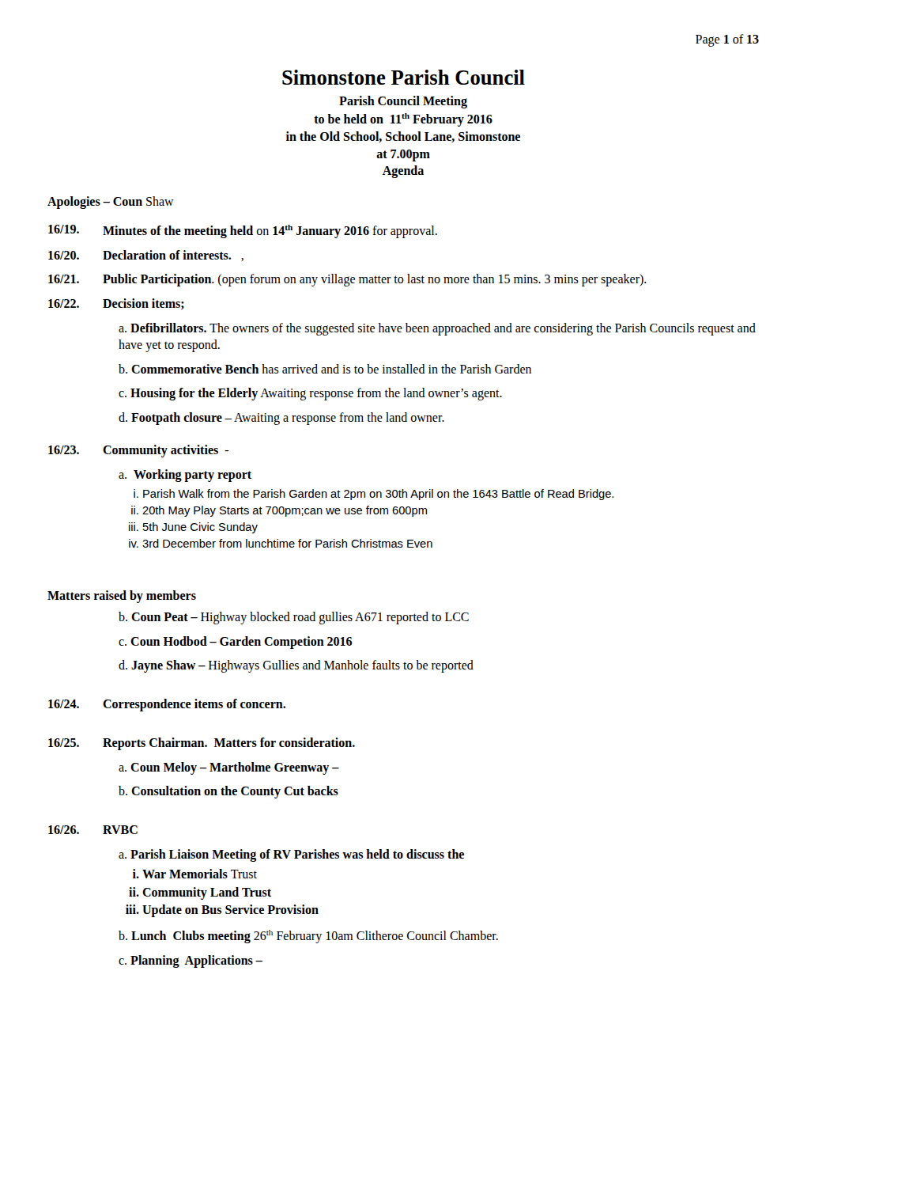Page 1 of 13
Simonstone Parish Council
Parish Council Meeting
to be held on 11th February 2016
in the Old School, School Lane, Simonstone
at 7.00pm
Agenda
Apologies – Coun Shaw
16/19.
Minutes of the meeting held on 14th January 2016 for approval.
16/20.
Declaration of interests. ,
16/21.
Public Participation. (open forum on any village matter to last no more than 15 mins. 3 mins per speaker).
16/22.
Decision items;
a. Defibrillators. The owners of the suggested site have been approached and are considering the Parish Councils request and have yet to respond.
b. Commemorative Bench has arrived and is to be installed in the Parish Garden
c. Housing for the Elderly Awaiting response from the land owner’s agent.
d. Footpath closure – Awaiting a response from the land owner.
16/23.
Community activities -
a. Working party report
Parish Walk from the Parish Garden at 2pm on 30th April on the 1643 Battle of Read Bridge.
20th May Play Starts at 700pm;can we use from 600pm
5th June Civic Sunday
3rd December from lunchtime for Parish Christmas Even
Matters raised by members
b. Coun Peat – Highway blocked road gullies A671 reported to LCC
c. Coun Hodbod – Garden Competion 2016
d. Jayne Shaw – Highways Gullies and Manhole faults to be reported
16/24.
Correspondence items of concern.
16/25.
Reports Chairman. Matters for consideration.
a. Coun Meloy – Martholme Greenway –
b. Consultation on the County Cut backs
16/26.
RVBC
a. Parish Liaison Meeting of RV Parishes was held to discuss the
War Memorials Trust
Community Land Trust
Update on Bus Service Provision
b. Lunch Clubs meeting 26th February 10am Clitheroe Council Chamber.
c. Planning Applications –